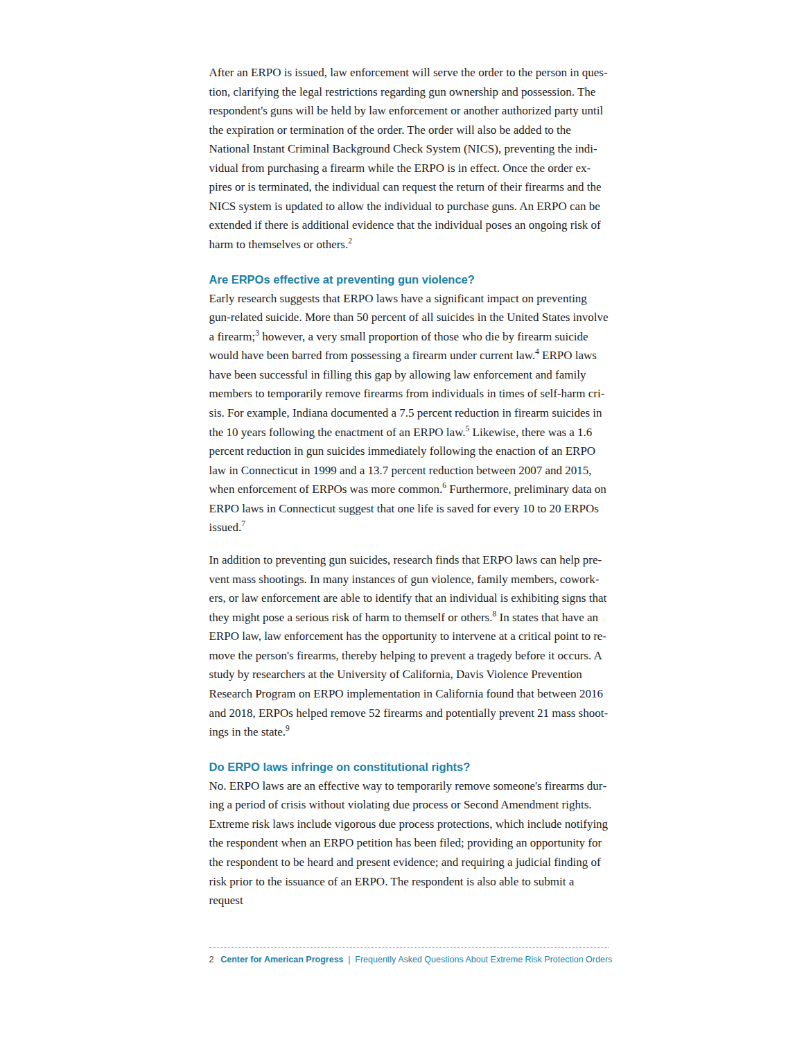After an ERPO is issued, law enforcement will serve the order to the person in question, clarifying the legal restrictions regarding gun ownership and possession. The respondent's guns will be held by law enforcement or another authorized party until the expiration or termination of the order. The order will also be added to the National Instant Criminal Background Check System (NICS), preventing the individual from purchasing a firearm while the ERPO is in effect. Once the order expires or is terminated, the individual can request the return of their firearms and the NICS system is updated to allow the individual to purchase guns. An ERPO can be extended if there is additional evidence that the individual poses an ongoing risk of harm to themselves or others.2
Are ERPOs effective at preventing gun violence?
Early research suggests that ERPO laws have a significant impact on preventing gun-related suicide. More than 50 percent of all suicides in the United States involve a firearm;3 however, a very small proportion of those who die by firearm suicide would have been barred from possessing a firearm under current law.4 ERPO laws have been successful in filling this gap by allowing law enforcement and family members to temporarily remove firearms from individuals in times of self-harm crisis. For example, Indiana documented a 7.5 percent reduction in firearm suicides in the 10 years following the enactment of an ERPO law.5 Likewise, there was a 1.6 percent reduction in gun suicides immediately following the enaction of an ERPO law in Connecticut in 1999 and a 13.7 percent reduction between 2007 and 2015, when enforcement of ERPOs was more common.6 Furthermore, preliminary data on ERPO laws in Connecticut suggest that one life is saved for every 10 to 20 ERPOs issued.7
In addition to preventing gun suicides, research finds that ERPO laws can help prevent mass shootings. In many instances of gun violence, family members, coworkers, or law enforcement are able to identify that an individual is exhibiting signs that they might pose a serious risk of harm to themself or others.8 In states that have an ERPO law, law enforcement has the opportunity to intervene at a critical point to remove the person's firearms, thereby helping to prevent a tragedy before it occurs. A study by researchers at the University of California, Davis Violence Prevention Research Program on ERPO implementation in California found that between 2016 and 2018, ERPOs helped remove 52 firearms and potentially prevent 21 mass shootings in the state.9
Do ERPO laws infringe on constitutional rights?
No. ERPO laws are an effective way to temporarily remove someone's firearms during a period of crisis without violating due process or Second Amendment rights. Extreme risk laws include vigorous due process protections, which include notifying the respondent when an ERPO petition has been filed; providing an opportunity for the respondent to be heard and present evidence; and requiring a judicial finding of risk prior to the issuance of an ERPO. The respondent is also able to submit a request
2 Center for American Progress | Frequently Asked Questions About Extreme Risk Protection Orders